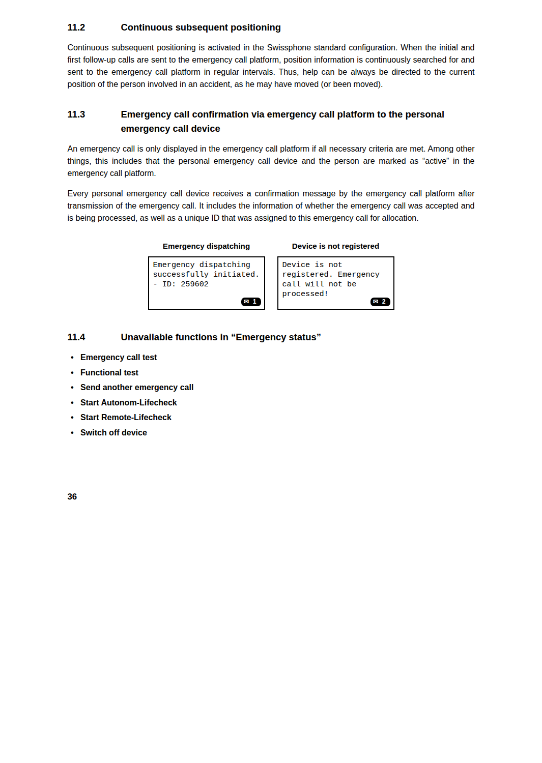11.2 Continuous subsequent positioning
Continuous subsequent positioning is activated in the Swissphone standard configuration. When the initial and first follow-up calls are sent to the emergency call platform, position information is continuously searched for and sent to the emergency call platform in regular intervals. Thus, help can be always be directed to the current position of the person involved in an accident, as he may have moved (or been moved).
11.3 Emergency call confirmation via emergency call platform to the personal emergency call device
An emergency call is only displayed in the emergency call platform if all necessary criteria are met. Among other things, this includes that the personal emergency call device and the person are marked as “active” in the emergency call platform.
Every personal emergency call device receives a confirmation message by the emergency call platform after transmission of the emergency call. It includes the information of whether the emergency call was accepted and is being processed, as well as a unique ID that was assigned to this emergency call for allocation.
Emergency dispatching
Emergency dispatching successfully initiated. - ID: 259602 ✉ 1
Device is not registered
Device is not registered. Emergency call will not be processed! ✉ 2
11.4 Unavailable functions in “Emergency status”
Emergency call test
Functional test
Send another emergency call
Start Autonom-Lifecheck
Start Remote-Lifecheck
Switch off device
36